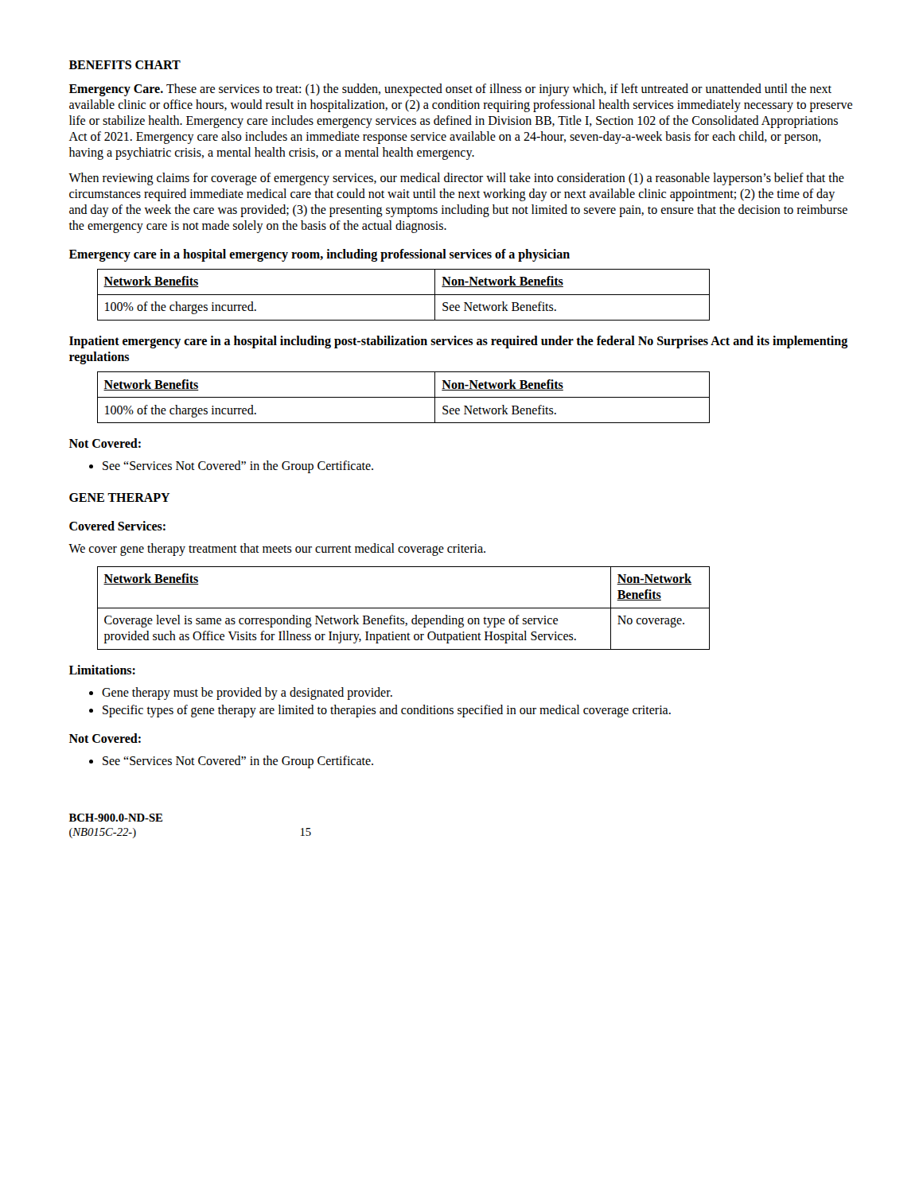BENEFITS CHART
Emergency Care. These are services to treat: (1) the sudden, unexpected onset of illness or injury which, if left untreated or unattended until the next available clinic or office hours, would result in hospitalization, or (2) a condition requiring professional health services immediately necessary to preserve life or stabilize health. Emergency care includes emergency services as defined in Division BB, Title I, Section 102 of the Consolidated Appropriations Act of 2021. Emergency care also includes an immediate response service available on a 24-hour, seven-day-a-week basis for each child, or person, having a psychiatric crisis, a mental health crisis, or a mental health emergency.
When reviewing claims for coverage of emergency services, our medical director will take into consideration (1) a reasonable layperson’s belief that the circumstances required immediate medical care that could not wait until the next working day or next available clinic appointment; (2) the time of day and day of the week the care was provided; (3) the presenting symptoms including but not limited to severe pain, to ensure that the decision to reimburse the emergency care is not made solely on the basis of the actual diagnosis.
Emergency care in a hospital emergency room, including professional services of a physician
| Network Benefits | Non-Network Benefits |
| --- | --- |
| 100% of the charges incurred. | See Network Benefits. |
Inpatient emergency care in a hospital including post-stabilization services as required under the federal No Surprises Act and its implementing regulations
| Network Benefits | Non-Network Benefits |
| --- | --- |
| 100% of the charges incurred. | See Network Benefits. |
Not Covered:
See “Services Not Covered” in the Group Certificate.
GENE THERAPY
Covered Services:
We cover gene therapy treatment that meets our current medical coverage criteria.
| Network Benefits | Non-Network Benefits |
| --- | --- |
| Coverage level is same as corresponding Network Benefits, depending on type of service provided such as Office Visits for Illness or Injury, Inpatient or Outpatient Hospital Services. | No coverage. |
Limitations:
Gene therapy must be provided by a designated provider.
Specific types of gene therapy are limited to therapies and conditions specified in our medical coverage criteria.
Not Covered:
See “Services Not Covered” in the Group Certificate.
BCH-900.0-ND-SE
(NB015C-22-)15